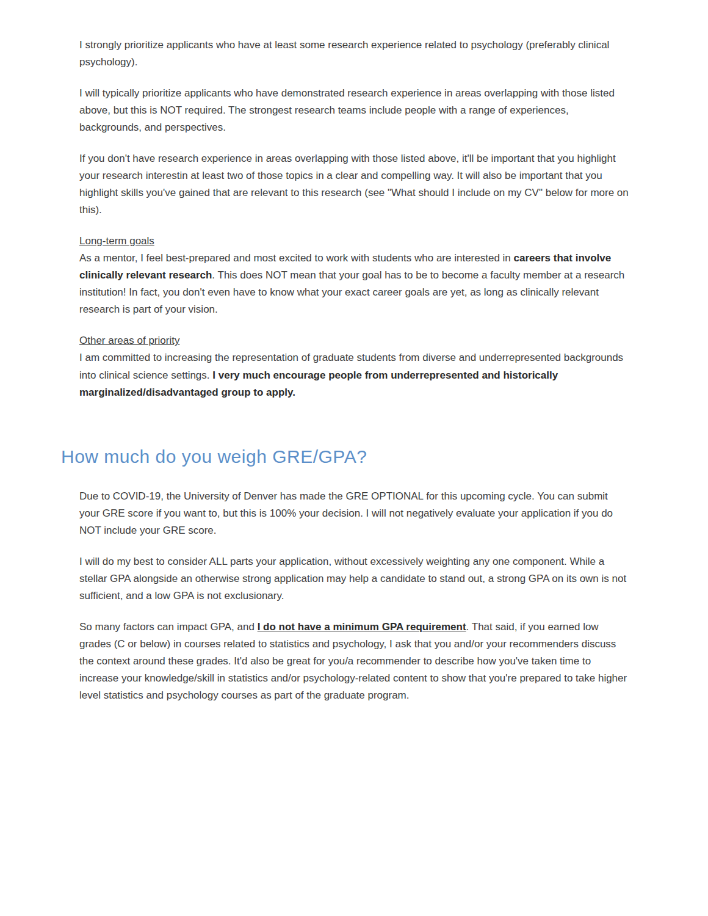I strongly prioritize applicants who have at least some research experience related to psychology (preferably clinical psychology).
I will typically prioritize applicants who have demonstrated research experience in areas overlapping with those listed above, but this is NOT required. The strongest research teams include people with a range of experiences, backgrounds, and perspectives.
If you don't have research experience in areas overlapping with those listed above, it'll be important that you highlight your research interestin at least two of those topics in a clear and compelling way. It will also be important that you highlight skills you've gained that are relevant to this research (see "What should I include on my CV" below for more on this).
Long-term goals
As a mentor, I feel best-prepared and most excited to work with students who are interested in careers that involve clinically relevant research. This does NOT mean that your goal has to be to become a faculty member at a research institution! In fact, you don't even have to know what your exact career goals are yet, as long as clinically relevant research is part of your vision.
Other areas of priority
I am committed to increasing the representation of graduate students from diverse and underrepresented backgrounds into clinical science settings. I very much encourage people from underrepresented and historically marginalized/disadvantaged group to apply.
How much do you weigh GRE/GPA?
Due to COVID-19, the University of Denver has made the GRE OPTIONAL for this upcoming cycle. You can submit your GRE score if you want to, but this is 100% your decision. I will not negatively evaluate your application if you do NOT include your GRE score.
I will do my best to consider ALL parts your application, without excessively weighting any one component. While a stellar GPA alongside an otherwise strong application may help a candidate to stand out, a strong GPA on its own is not sufficient, and a low GPA is not exclusionary.
So many factors can impact GPA, and I do not have a minimum GPA requirement. That said, if you earned low grades (C or below) in courses related to statistics and psychology, I ask that you and/or your recommenders discuss the context around these grades. It'd also be great for you/a recommender to describe how you've taken time to increase your knowledge/skill in statistics and/or psychology-related content to show that you're prepared to take higher level statistics and psychology courses as part of the graduate program.